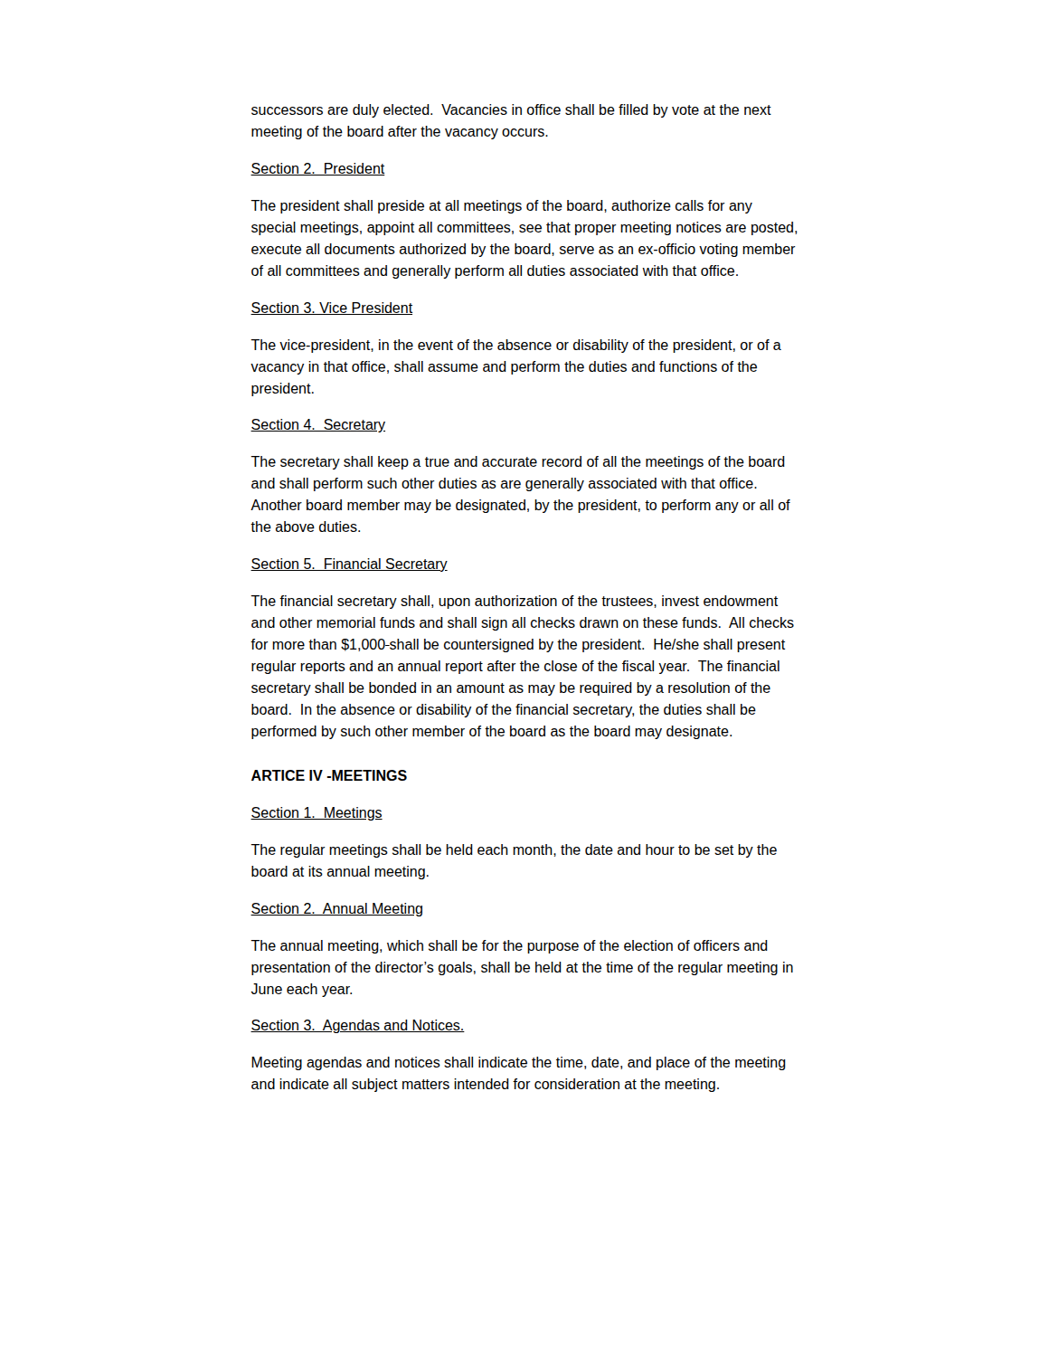successors are duly elected. Vacancies in office shall be filled by vote at the next meeting of the board after the vacancy occurs.
Section 2. President
The president shall preside at all meetings of the board, authorize calls for any special meetings, appoint all committees, see that proper meeting notices are posted, execute all documents authorized by the board, serve as an ex-officio voting member of all committees and generally perform all duties associated with that office.
Section 3. Vice President
The vice-president, in the event of the absence or disability of the president, or of a vacancy in that office, shall assume and perform the duties and functions of the president.
Section 4. Secretary
The secretary shall keep a true and accurate record of all the meetings of the board and shall perform such other duties as are generally associated with that office. Another board member may be designated, by the president, to perform any or all of the above duties.
Section 5. Financial Secretary
The financial secretary shall, upon authorization of the trustees, invest endowment and other memorial funds and shall sign all checks drawn on these funds. All checks for more than $1,000 shall be countersigned by the president. He/she shall present regular reports and an annual report after the close of the fiscal year. The financial secretary shall be bonded in an amount as may be required by a resolution of the board. In the absence or disability of the financial secretary, the duties shall be performed by such other member of the board as the board may designate.
ARTICE IV -MEETINGS
Section 1. Meetings
The regular meetings shall be held each month, the date and hour to be set by the board at its annual meeting.
Section 2. Annual Meeting
The annual meeting, which shall be for the purpose of the election of officers and presentation of the director’s goals, shall be held at the time of the regular meeting in June each year.
Section 3. Agendas and Notices.
Meeting agendas and notices shall indicate the time, date, and place of the meeting and indicate all subject matters intended for consideration at the meeting.